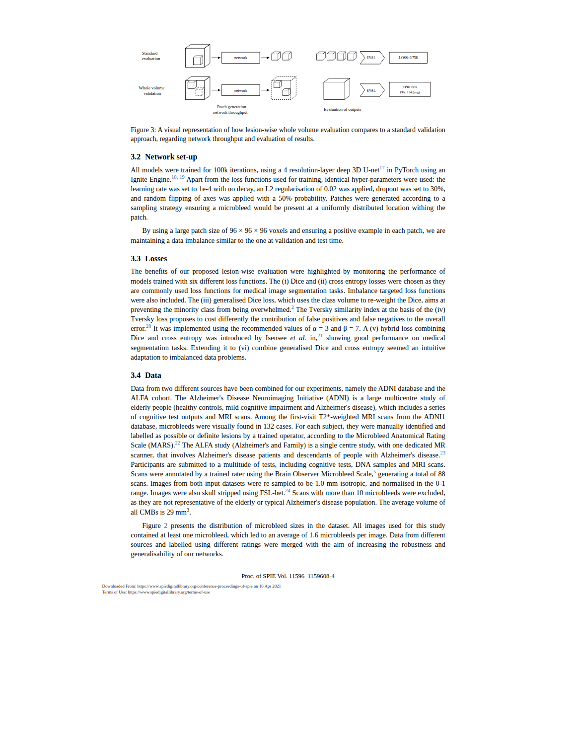Standard evaluation Whole volume validation network EVAL LOSS: 0.758 network EVAL TPR: 70% FPs: 134 (avg) Patch generation network throughput Evaluation of outputs
Figure 3: A visual representation of how lesion-wise whole volume evaluation compares to a standard validation approach, regarding network throughput and evaluation of results.
3.2 Network set-up
All models were trained for 100k iterations, using a 4 resolution-layer deep 3D U-net17 in PyTorch using an Ignite Engine.18, 19 Apart from the loss functions used for training, identical hyper-parameters were used: the learning rate was set to 1e-4 with no decay, an L2 regularisation of 0.02 was applied, dropout was set to 30%, and random flipping of axes was applied with a 50% probability. Patches were generated according to a sampling strategy ensuring a microbleed would be present at a uniformly distributed location withing the patch.
By using a large patch size of 96 × 96 × 96 voxels and ensuring a positive example in each patch, we are maintaining a data imbalance similar to the one at validation and test time.
3.3 Losses
The benefits of our proposed lesion-wise evaluation were highlighted by monitoring the performance of models trained with six different loss functions. The (i) Dice and (ii) cross entropy losses were chosen as they are commonly used loss functions for medical image segmentation tasks. Imbalance targeted loss functions were also included. The (iii) generalised Dice loss, which uses the class volume to re-weight the Dice, aims at preventing the minority class from being overwhelmed.2 The Tversky similarity index at the basis of the (iv) Tversky loss proposes to cost differently the contribution of false positives and false negatives to the overall error.20 It was implemented using the recommended values of α = 3 and β = 7. A (v) hybrid loss combining Dice and cross entropy was introduced by Isensee et al. in,21 showing good performance on medical segmentation tasks. Extending it to (vi) combine generalised Dice and cross entropy seemed an intuitive adaptation to imbalanced data problems.
3.4 Data
Data from two different sources have been combined for our experiments, namely the ADNI database and the ALFA cohort. The Alzheimer's Disease Neuroimaging Initiative (ADNI) is a large multicentre study of elderly people (healthy controls, mild cognitive impairment and Alzheimer's disease), which includes a series of cognitive test outputs and MRI scans. Among the first-visit T2*-weighted MRI scans from the ADNI1 database, microbleeds were visually found in 132 cases. For each subject, they were manually identified and labelled as possible or definite lesions by a trained operator, according to the Microbleed Anatomical Rating Scale (MARS).22 The ALFA study (Alzheimer's and Family) is a single centre study, with one dedicated MR scanner, that involves Alzheimer's disease patients and descendants of people with Alzheimer's disease.23 Participants are submitted to a multitude of tests, including cognitive tests, DNA samples and MRI scans. Scans were annotated by a trained rater using the Brain Observer Microbleed Scale,5 generating a total of 88 scans. Images from both input datasets were re-sampled to be 1.0 mm isotropic, and normalised in the 0-1 range. Images were also skull stripped using FSL-bet.24 Scans with more than 10 microbleeds were excluded, as they are not representative of the elderly or typical Alzheimer's disease population. The average volume of all CMBs is 29 mm3.
Figure 2 presents the distribution of microbleed sizes in the dataset. All images used for this study contained at least one microbleed, which led to an average of 1.6 microbleeds per image. Data from different sources and labelled using different ratings were merged with the aim of increasing the robustness and generalisability of our networks.
Proc. of SPIE Vol. 11596 1159608-4
Downloaded From: https://www.spiedigitallibrary.org/conference-proceedings-of-spie on 16 Apr 2021
Terms of Use: https://www.spiedigitallibrary.org/terms-of-use